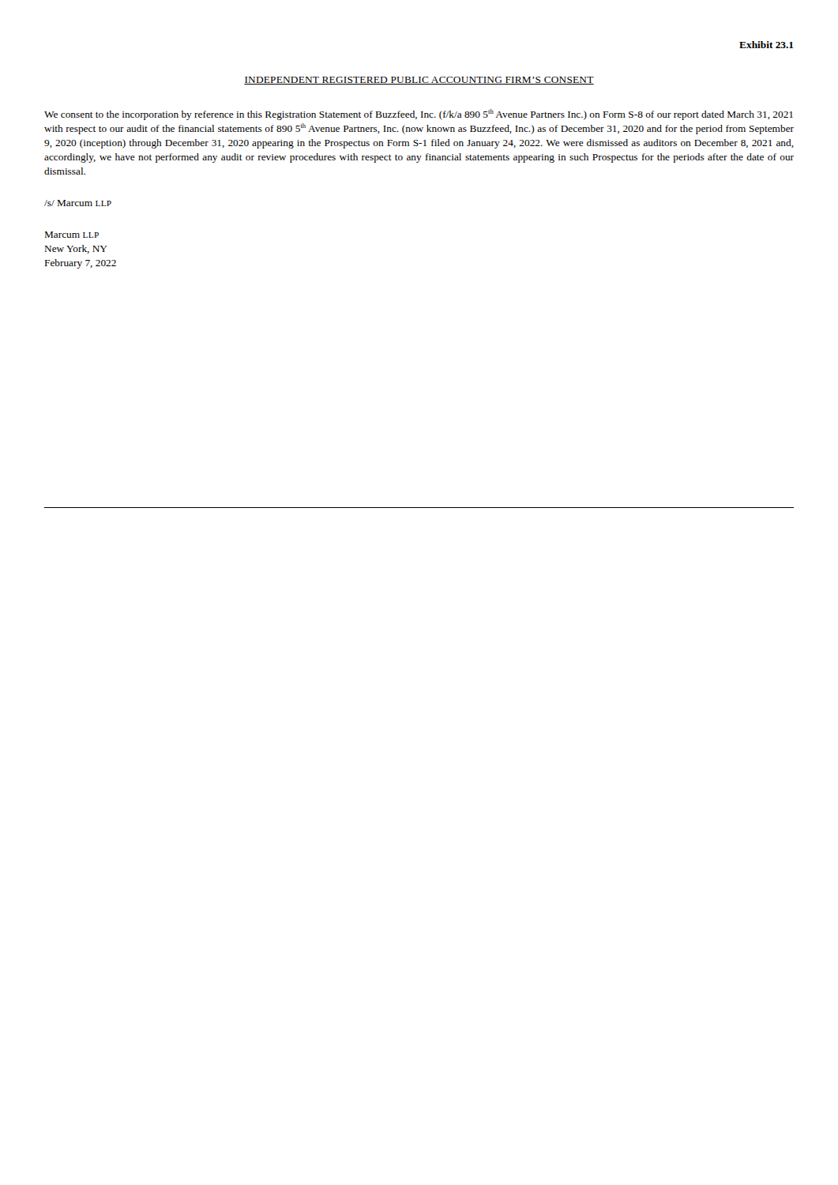Exhibit 23.1
INDEPENDENT REGISTERED PUBLIC ACCOUNTING FIRM’S CONSENT
We consent to the incorporation by reference in this Registration Statement of Buzzfeed, Inc. (f/k/a 890 5th Avenue Partners Inc.) on Form S-8 of our report dated March 31, 2021 with respect to our audit of the financial statements of 890 5th Avenue Partners, Inc. (now known as Buzzfeed, Inc.) as of December 31, 2020 and for the period from September 9, 2020 (inception) through December 31, 2020 appearing in the Prospectus on Form S-1 filed on January 24, 2022. We were dismissed as auditors on December 8, 2021 and, accordingly, we have not performed any audit or review procedures with respect to any financial statements appearing in such Prospectus for the periods after the date of our dismissal.
/s/ Marcum LLP
Marcum LLP
New York, NY
February 7, 2022